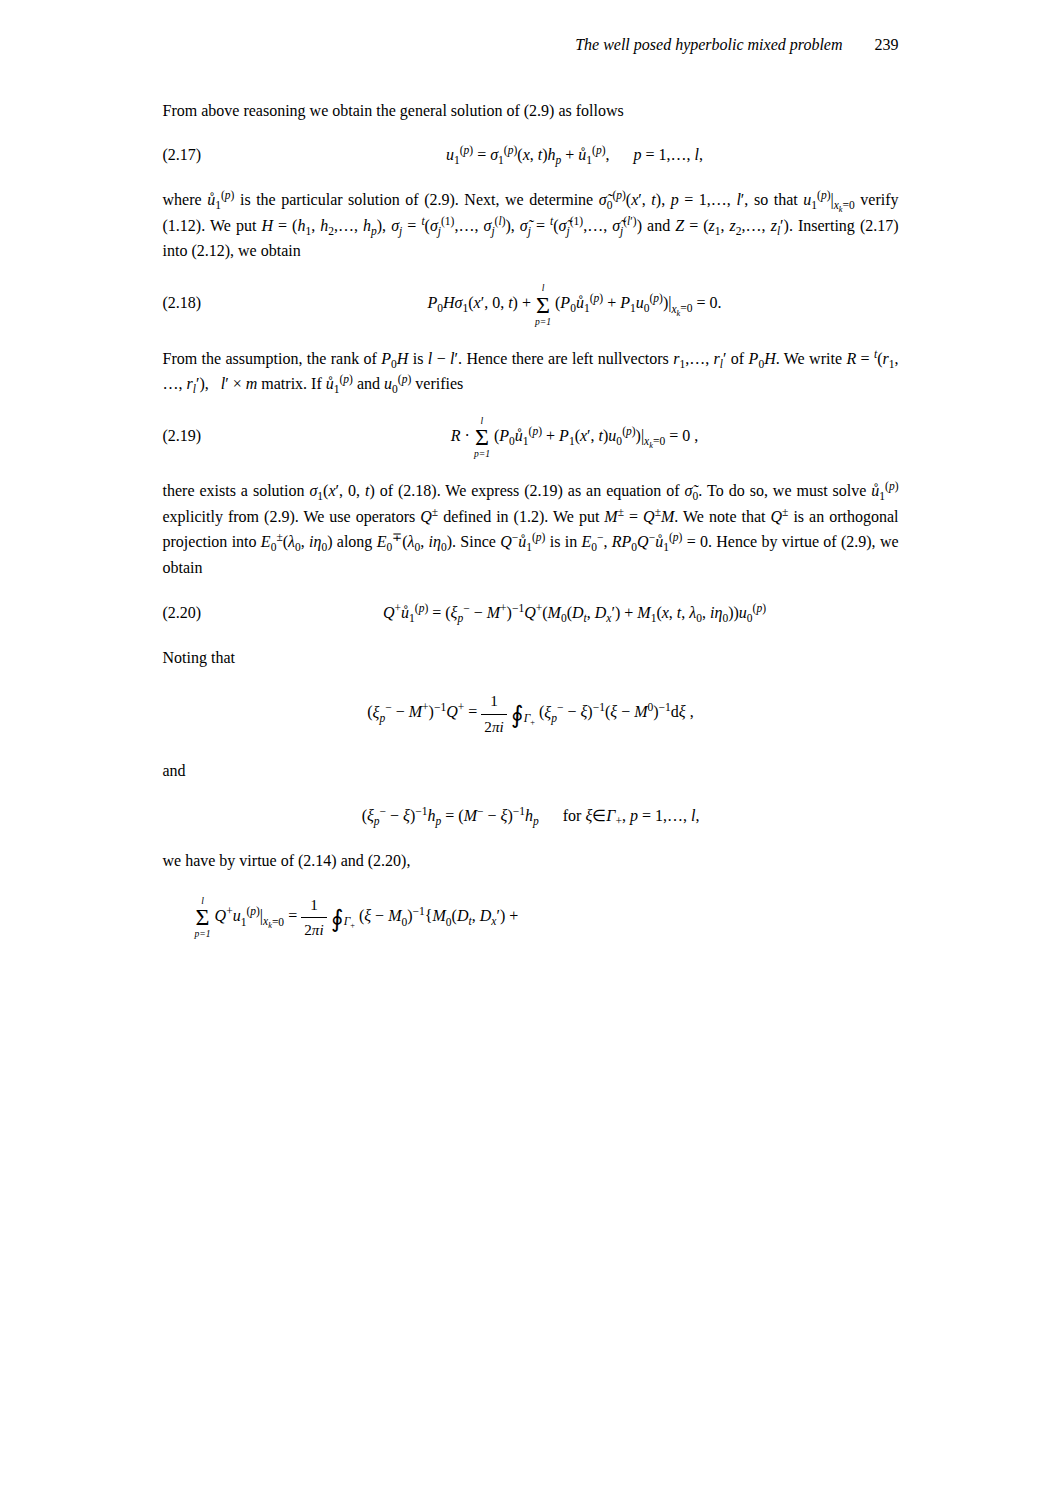The well posed hyperbolic mixed problem 239
From above reasoning we obtain the general solution of (2.9) as follows
(2.17) u1(p) = σ1(p)(x, t)hp + ů1(p), p = 1,…, l,
where ů1(p) is the particular solution of (2.9). Next, we determine σ̃0(p)(x′, t), p = 1,…, l′, so that u1(p)|xk=0 verify (1.12). We put H = (h1, h2,…, hp), σj = t(σj(1),…, σj(l)), σ̃j = t(σ̃j(1),…, σ̃j(l′)) and Z = (z1, z2,…, zl′). Inserting (2.17) into (2.12), we obtain
(2.18) P0Hσ1(x′, 0, t) + lΣp=1 (P0ů1(p) + P1u0(p))|xk=0 = 0.
From the assumption, the rank of P0H is l − l′. Hence there are left nullvectors r1,…, rl′ of P0H. We write R = t(r1, …, rl′), l′ × m matrix. If ů1(p) and u0(p) verifies
(2.19) R · lΣp=1 (P0ů1(p) + P1(x′, t)u0(p))|xk=0 = 0 ,
there exists a solution σ1(x′, 0, t) of (2.18). We express (2.19) as an equation of σ̃0. To do so, we must solve ů1(p) explicitly from (2.9). We use operators Q± defined in (1.2). We put M± = Q±M. We note that Q± is an orthogonal projection into E0±(λ0, iη0) along E0∓(λ0, iη0). Since Q−ů1(p) is in E0−, RP0Q−ů1(p) = 0. Hence by virtue of (2.9), we obtain
(2.20) Q+ů1(p) = (ξp− − M+)−1Q+(M0(Dt, Dx′) + M1(x, t, λ0, iη0))u0(p)
Noting that
(ξp− − M+)−1Q+ = 12πi ∮Γ+ (ξp− − ξ)−1(ξ − M0)−1dξ ,
and
(ξp− − ξ)−1hp = (M− − ξ)−1hp for ξ∈Γ+, p = 1,…, l,
we have by virtue of (2.14) and (2.20),
lΣp=1 Q+u1(p)|xk=0 = 12πi ∮Γ+ (ξ − M0)−1{M0(Dt, Dx′) +